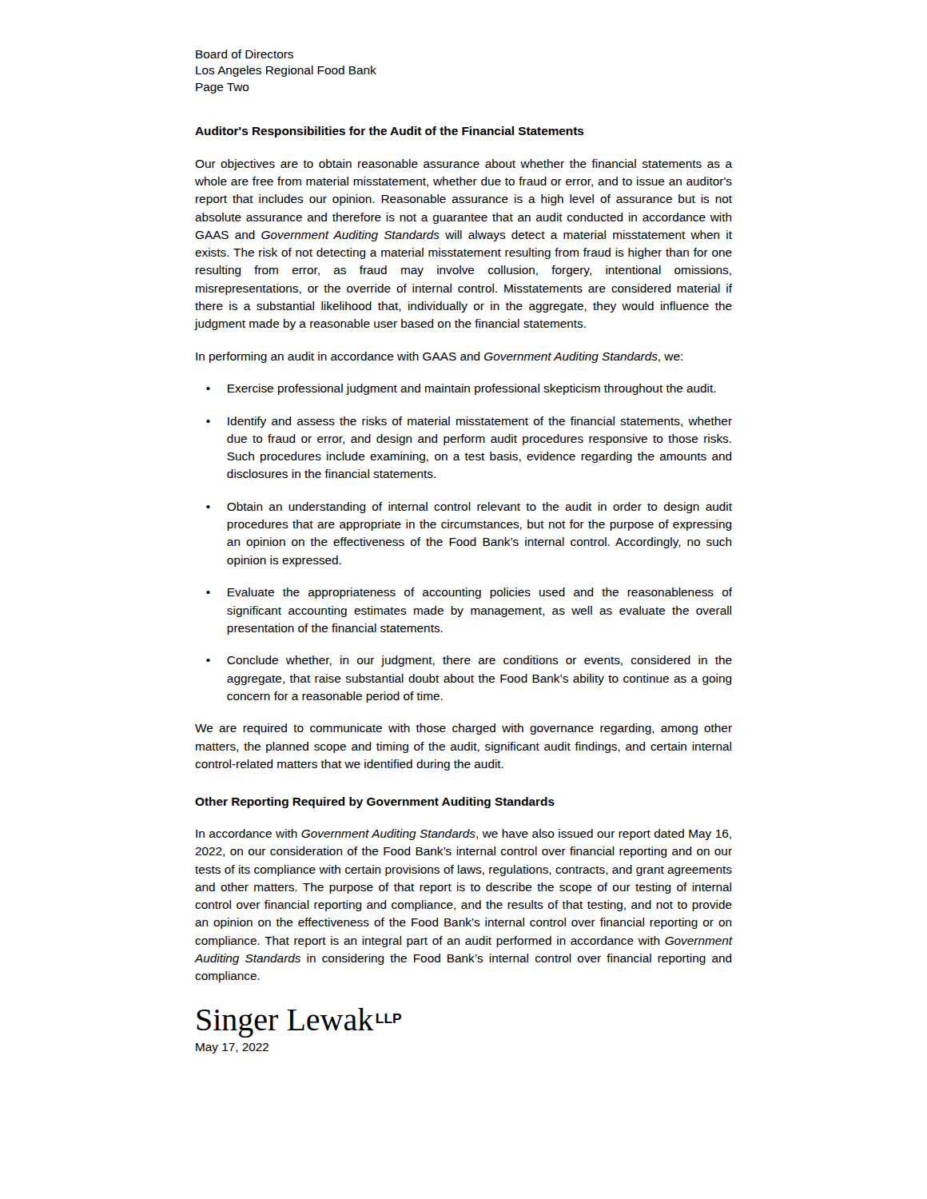Board of Directors
Los Angeles Regional Food Bank
Page Two
Auditor's Responsibilities for the Audit of the Financial Statements
Our objectives are to obtain reasonable assurance about whether the financial statements as a whole are free from material misstatement, whether due to fraud or error, and to issue an auditor's report that includes our opinion. Reasonable assurance is a high level of assurance but is not absolute assurance and therefore is not a guarantee that an audit conducted in accordance with GAAS and Government Auditing Standards will always detect a material misstatement when it exists. The risk of not detecting a material misstatement resulting from fraud is higher than for one resulting from error, as fraud may involve collusion, forgery, intentional omissions, misrepresentations, or the override of internal control. Misstatements are considered material if there is a substantial likelihood that, individually or in the aggregate, they would influence the judgment made by a reasonable user based on the financial statements.
In performing an audit in accordance with GAAS and Government Auditing Standards, we:
Exercise professional judgment and maintain professional skepticism throughout the audit.
Identify and assess the risks of material misstatement of the financial statements, whether due to fraud or error, and design and perform audit procedures responsive to those risks. Such procedures include examining, on a test basis, evidence regarding the amounts and disclosures in the financial statements.
Obtain an understanding of internal control relevant to the audit in order to design audit procedures that are appropriate in the circumstances, but not for the purpose of expressing an opinion on the effectiveness of the Food Bank’s internal control. Accordingly, no such opinion is expressed.
Evaluate the appropriateness of accounting policies used and the reasonableness of significant accounting estimates made by management, as well as evaluate the overall presentation of the financial statements.
Conclude whether, in our judgment, there are conditions or events, considered in the aggregate, that raise substantial doubt about the Food Bank’s ability to continue as a going concern for a reasonable period of time.
We are required to communicate with those charged with governance regarding, among other matters, the planned scope and timing of the audit, significant audit findings, and certain internal control-related matters that we identified during the audit.
Other Reporting Required by Government Auditing Standards
In accordance with Government Auditing Standards, we have also issued our report dated May 16, 2022, on our consideration of the Food Bank’s internal control over financial reporting and on our tests of its compliance with certain provisions of laws, regulations, contracts, and grant agreements and other matters. The purpose of that report is to describe the scope of our testing of internal control over financial reporting and compliance, and the results of that testing, and not to provide an opinion on the effectiveness of the Food Bank’s internal control over financial reporting or on compliance. That report is an integral part of an audit performed in accordance with Government Auditing Standards in considering the Food Bank’s internal control over financial reporting and compliance.
Singer LewakLLP
May 17, 2022